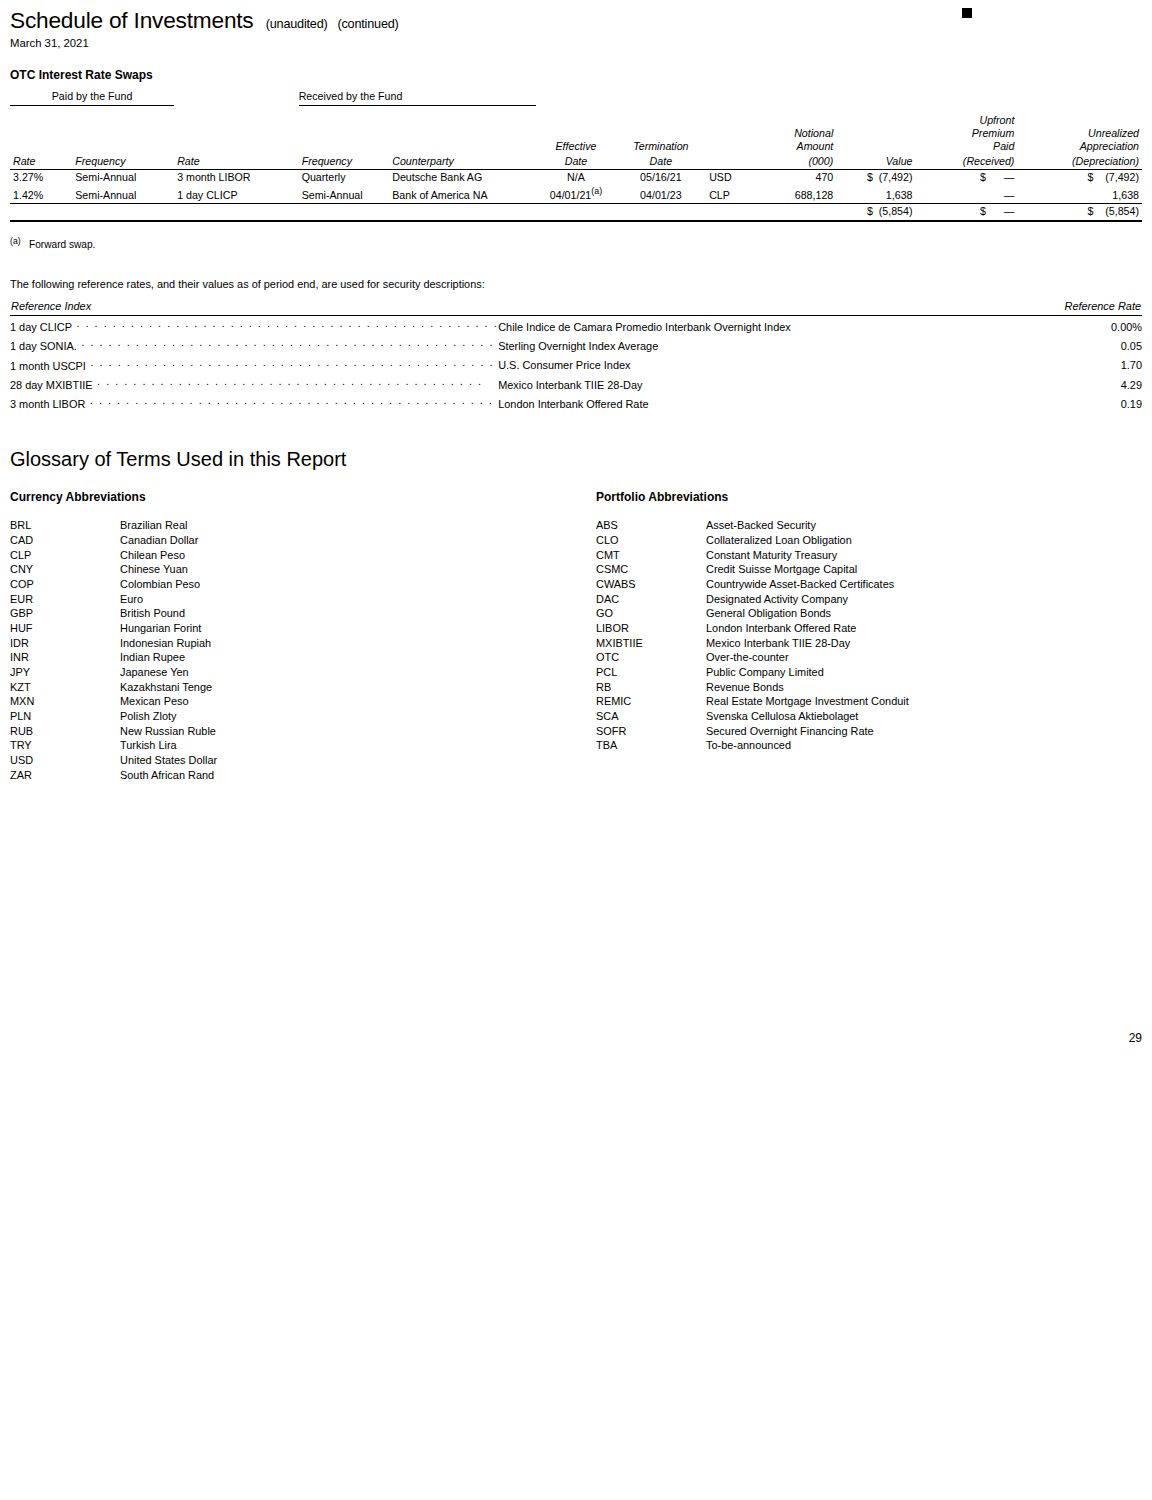Schedule of Investments (unaudited) (continued)
March 31, 2021
OTC Interest Rate Swaps
| Paid by the Fund | | Received by the Fund | |
| | | | | | Effective | Termination | | Notional Amount | | Upfront Premium Paid | Unrealized Appreciation |
| Rate | Frequency | Rate | Frequency | Counterparty | Date | Date | | (000) | Value | (Received) | (Depreciation) |
| 3.27% | Semi-Annual | 3 month LIBOR | Quarterly | Deutsche Bank AG | N/A | 05/16/21 | USD | 470 | $ (7,492) | $ — | $ (7,492) |
| 1.42% | Semi-Annual | 1 day CLICP | Semi-Annual | Bank of America NA | 04/01/21 (a) | 04/01/23 | CLP | 688,128 | 1,638 | — | 1,638 |
| | $ (5,854) | $ — | $ (5,854) |
(a) Forward swap.
The following reference rates, and their values as of period end, are used for security descriptions:
| Reference Index | Reference Rate |
| --- | --- |
| 1 day CLICP . . . . . . . . . . . . . . . . . . . . . . . . . . . . . . . . . . . . . . . . . . . . . . . | Chile Indice de Camara Promedio Interbank Overnight Index | 0.00% |
| 1 day SONIA. . . . . . . . . . . . . . . . . . . . . . . . . . . . . . . . . . . . . . . . . . . . . . . | Sterling Overnight Index Average | 0.05 |
| 1 month USCPI . . . . . . . . . . . . . . . . . . . . . . . . . . . . . . . . . . . . . . . . . . . . . | U.S. Consumer Price Index | 1.70 |
| 28 day MXIBTIIE . . . . . . . . . . . . . . . . . . . . . . . . . . . . . . . . . . . . . . . . . . . | Mexico Interbank TIIE 28-Day | 4.29 |
| 3 month LIBOR . . . . . . . . . . . . . . . . . . . . . . . . . . . . . . . . . . . . . . . . . . . . . | London Interbank Offered Rate | 0.19 |
Glossary of Terms Used in this Report
Currency Abbreviations
| BRL | Brazilian Real |
| CAD | Canadian Dollar |
| CLP | Chilean Peso |
| CNY | Chinese Yuan |
| COP | Colombian Peso |
| EUR | Euro |
| GBP | British Pound |
| HUF | Hungarian Forint |
| IDR | Indonesian Rupiah |
| INR | Indian Rupee |
| JPY | Japanese Yen |
| KZT | Kazakhstani Tenge |
| MXN | Mexican Peso |
| PLN | Polish Zloty |
| RUB | New Russian Ruble |
| TRY | Turkish Lira |
| USD | United States Dollar |
| ZAR | South African Rand |
Portfolio Abbreviations
| ABS | Asset-Backed Security |
| CLO | Collateralized Loan Obligation |
| CMT | Constant Maturity Treasury |
| CSMC | Credit Suisse Mortgage Capital |
| CWABS | Countrywide Asset-Backed Certificates |
| DAC | Designated Activity Company |
| GO | General Obligation Bonds |
| LIBOR | London Interbank Offered Rate |
| MXIBTIIE | Mexico Interbank TIIE 28-Day |
| OTC | Over-the-counter |
| PCL | Public Company Limited |
| RB | Revenue Bonds |
| REMIC | Real Estate Mortgage Investment Conduit |
| SCA | Svenska Cellulosa Aktiebolaget |
| SOFR | Secured Overnight Financing Rate |
| TBA | To-be-announced |
29